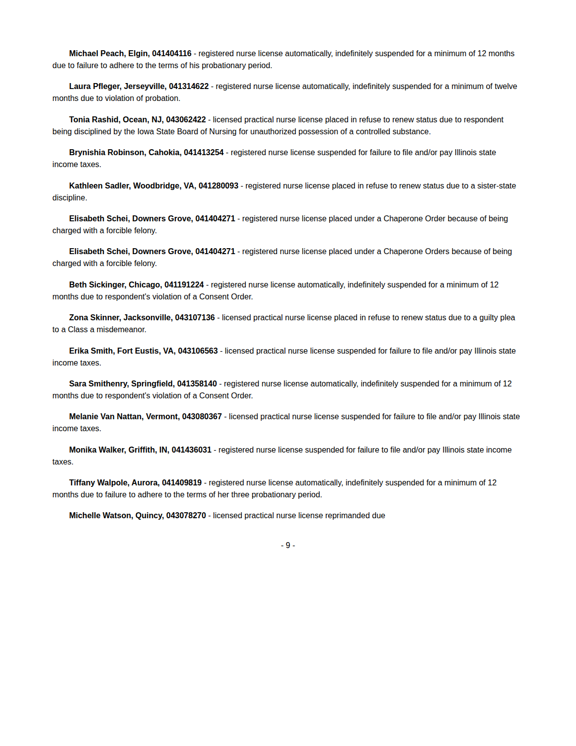Michael Peach, Elgin, 041404116 - registered nurse license automatically, indefinitely suspended for a minimum of 12 months due to failure to adhere to the terms of his probationary period.
Laura Pfleger, Jerseyville, 041314622 - registered nurse license automatically, indefinitely suspended for a minimum of twelve months due to violation of probation.
Tonia Rashid, Ocean, NJ, 043062422 - licensed practical nurse license placed in refuse to renew status due to respondent being disciplined by the Iowa State Board of Nursing for unauthorized possession of a controlled substance.
Brynishia Robinson, Cahokia, 041413254 - registered nurse license suspended for failure to file and/or pay Illinois state income taxes.
Kathleen Sadler, Woodbridge, VA, 041280093 - registered nurse license placed in refuse to renew status due to a sister-state discipline.
Elisabeth Schei, Downers Grove, 041404271 - registered nurse license placed under a Chaperone Order because of being charged with a forcible felony.
Elisabeth Schei, Downers Grove, 041404271 - registered nurse license placed under a Chaperone Orders because of being charged with a forcible felony.
Beth Sickinger, Chicago, 041191224 - registered nurse license automatically, indefinitely suspended for a minimum of 12 months due to respondent's violation of a Consent Order.
Zona Skinner, Jacksonville, 043107136 - licensed practical nurse license placed in refuse to renew status due to a guilty plea to a Class a misdemeanor.
Erika Smith, Fort Eustis, VA, 043106563 - licensed practical nurse license suspended for failure to file and/or pay Illinois state income taxes.
Sara Smithenry, Springfield, 041358140 - registered nurse license automatically, indefinitely suspended for a minimum of 12 months due to respondent's violation of a Consent Order.
Melanie Van Nattan, Vermont, 043080367 - licensed practical nurse license suspended for failure to file and/or pay Illinois state income taxes.
Monika Walker, Griffith, IN, 041436031 - registered nurse license suspended for failure to file and/or pay Illinois state income taxes.
Tiffany Walpole, Aurora, 041409819 - registered nurse license automatically, indefinitely suspended for a minimum of 12 months due to failure to adhere to the terms of her three probationary period.
Michelle Watson, Quincy, 043078270 - licensed practical nurse license reprimanded due
- 9 -